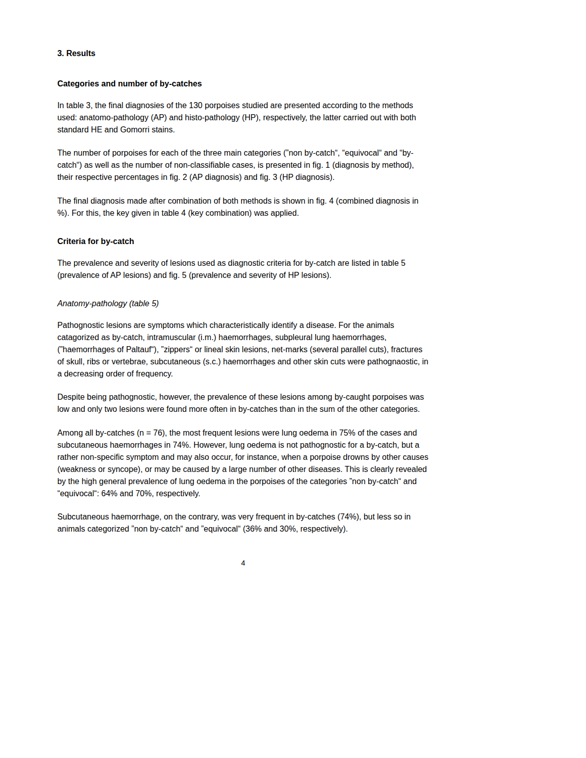3. Results
Categories and number of by-catches
In table 3, the final diagnosies of the 130 porpoises studied are presented according to the methods used: anatomo-pathology (AP) and histo-pathology (HP), respectively, the latter carried out with both standard HE and Gomorri stains.
The number of porpoises for each of the three main categories (”non by-catch“, “equivocal“ and “by-catch“) as well as the number of non-classifiable cases, is presented in fig. 1 (diagnosis by method), their respective percentages in fig. 2 (AP diagnosis) and fig. 3 (HP diagnosis).
The final diagnosis made after combination of both methods is shown in fig. 4 (combined diagnosis in %). For this, the key given in table 4 (key combination) was applied.
Criteria for by-catch
The prevalence and severity of lesions used as diagnostic criteria for by-catch are listed in table 5 (prevalence of AP lesions) and fig. 5 (prevalence and severity of HP lesions).
Anatomy-pathology (table 5)
Pathognostic lesions are symptoms which characteristically identify a disease. For the animals catagorized as by-catch, intramuscular (i.m.) haemorrhages, subpleural lung haemorrhages, (”haemorrhages of Paltauf“), ”zippers“ or lineal skin lesions, net-marks (several parallel cuts), fractures of skull, ribs or vertebrae, subcutaneous (s.c.) haemorrhages and other skin cuts were pathognaostic, in a decreasing order of frequency.
Despite being pathognostic, however, the prevalence of these lesions among by-caught porpoises was low and only two lesions were found more often in by-catches than in the sum of the other categories.
Among all by-catches (n = 76), the most frequent lesions were lung oedema in 75% of the cases and subcutaneous haemorrhages in 74%. However, lung oedema is not pathognostic for a by-catch, but a rather non-specific symptom and may also occur, for instance, when a porpoise drowns by other causes (weakness or syncope), or may be caused by a large number of other diseases. This is clearly revealed by the high general prevalence of lung oedema in the porpoises of the categories ”non by-catch“ and “equivocal“: 64% and 70%, respectively.
Subcutaneous haemorrhage, on the contrary, was very frequent in by-catches (74%), but less so in animals categorized ”non by-catch“ and ”equivocal“ (36% and 30%, respectively).
4